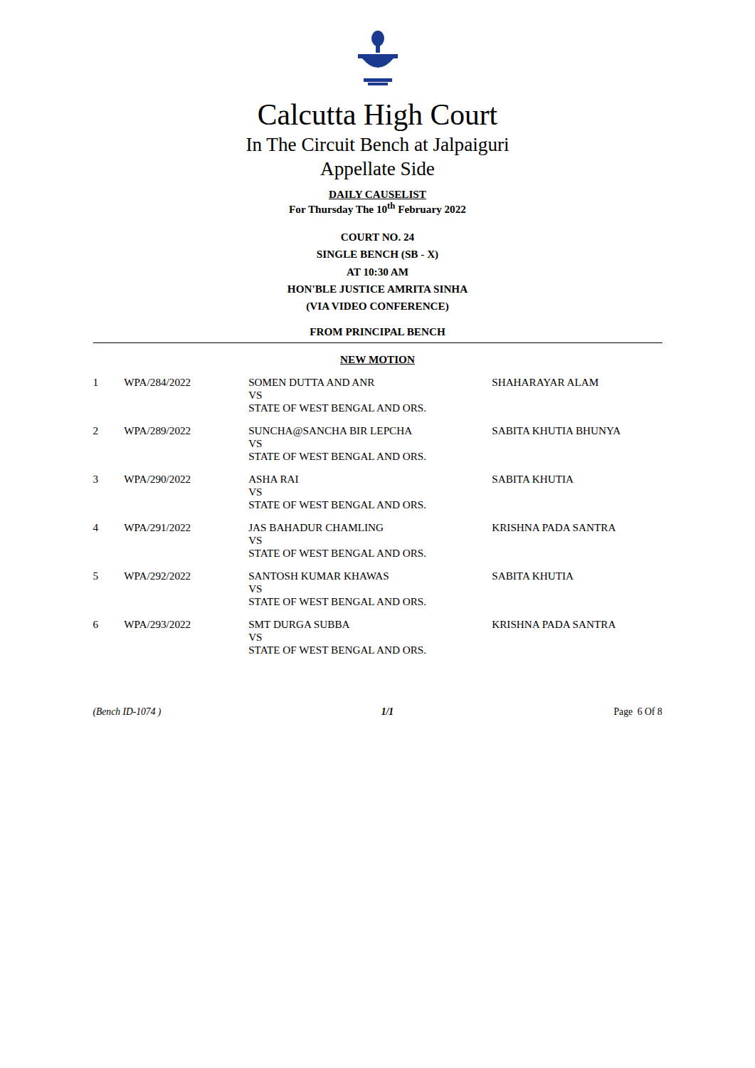Calcutta High Court
In The Circuit Bench at Jalpaiguri
Appellate Side
DAILY CAUSELIST
For Thursday The 10th February 2022
COURT NO. 24
SINGLE BENCH (SB - X)
AT 10:30 AM
HON'BLE JUSTICE AMRITA SINHA
(VIA VIDEO CONFERENCE)
FROM PRINCIPAL BENCH
NEW MOTION
| 1 | WPA/284/2022 | SOMEN DUTTA AND ANR VS STATE OF WEST BENGAL AND ORS. | SHAHARAYAR ALAM |
| 2 | WPA/289/2022 | SUNCHA@SANCHA BIR LEPCHA VS STATE OF WEST BENGAL AND ORS. | SABITA KHUTIA BHUNYA |
| 3 | WPA/290/2022 | ASHA RAI VS STATE OF WEST BENGAL AND ORS. | SABITA KHUTIA |
| 4 | WPA/291/2022 | JAS BAHADUR CHAMLING VS STATE OF WEST BENGAL AND ORS. | KRISHNA PADA SANTRA |
| 5 | WPA/292/2022 | SANTOSH KUMAR KHAWAS VS STATE OF WEST BENGAL AND ORS. | SABITA KHUTIA |
| 6 | WPA/293/2022 | SMT DURGA SUBBA VS STATE OF WEST BENGAL AND ORS. | KRISHNA PADA SANTRA |
(Bench ID-1074 ) 1/1 Page 6 Of 8